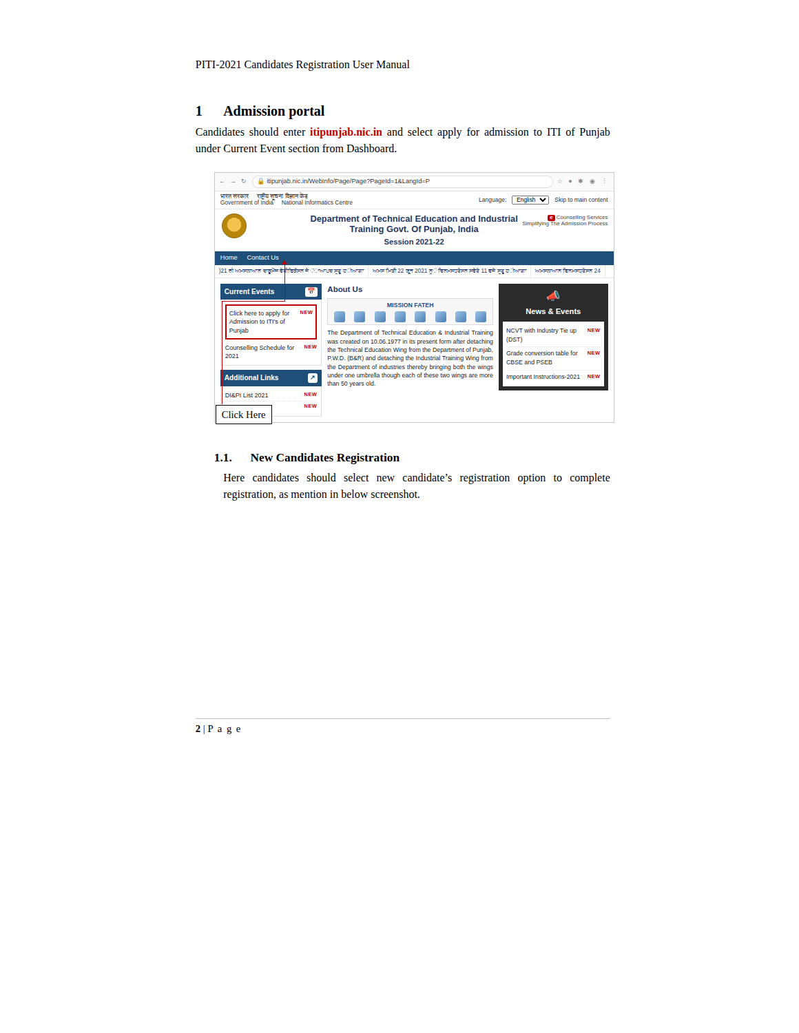PITI-2021 Candidates Registration User Manual
1 Admission portal
Candidates should enter itipunjab.nic.in and select apply for admission to ITI of Punjab under Current Event section from Dashboard.
← → ↻ 🔒 itipunjab.nic.in/WebInfo/Page/Page?PageId=1&LangId=P ☆ ● ✱ ◉ ⋮
भारत सरकार राष्ट्रीय सूचना विज्ञान केंद्र Government of India National Informatics Centre
Language: English Skip to main content
e Counselling Services
Simplifying The Admission Process
Department of Technical Education and Industrial
Training Govt. Of Punjab, India
Session 2021-22
Home Contact Us
)21 तो ਅਮਸਲਾਆਨ ਦਾਕੂਮੇਂਜ ਵੇਰੀਫਿਕੇਸਨ ਜੇ ਂਾਆਪਦ ਸੁਰੂ ਹोਆਗਾ
ਅਮਸ ਮਿਤੀ 22 जून 2021 ਨੁं ਵਿਨਮਸਧਰੇਸਨ ਸਵੇਰੇ 11 ਵਜੇ ਸੁਰੂ ਹोਆਗਾ
ਅਮਸਲਾਆਨ ਵਿਨਮਸਧਰੇਸਨ 24
Current Events📅
Click here to apply for Admission to ITI's of Punjab NEW
Counselling Schedule for 2021 NEW
Additional Links↗
DI&PI List 2021 NEW
Prospectus 2021 NEW
About Us
MISSION FATEH
The Department of Technical Education & Industrial Training was created on 10.06.1977 in its present form after detaching the Technical Education Wing from the Department of Punjab, P.W.D. (B&R) and detaching the Industrial Training Wing from the Department of industries thereby bringing both the wings under one umbrella though each of these two wings are more than 50 years old.
📣
News & Events
NCVT with Industry Tie up (DST) NEW
Grade conversion table for CBSE and PSEB NEW
Important Instructions-2021 NEW
Click Here
1.1. New Candidates Registration
Here candidates should select new candidate’s registration option to complete registration, as mention in below screenshot.
2 | P a g e